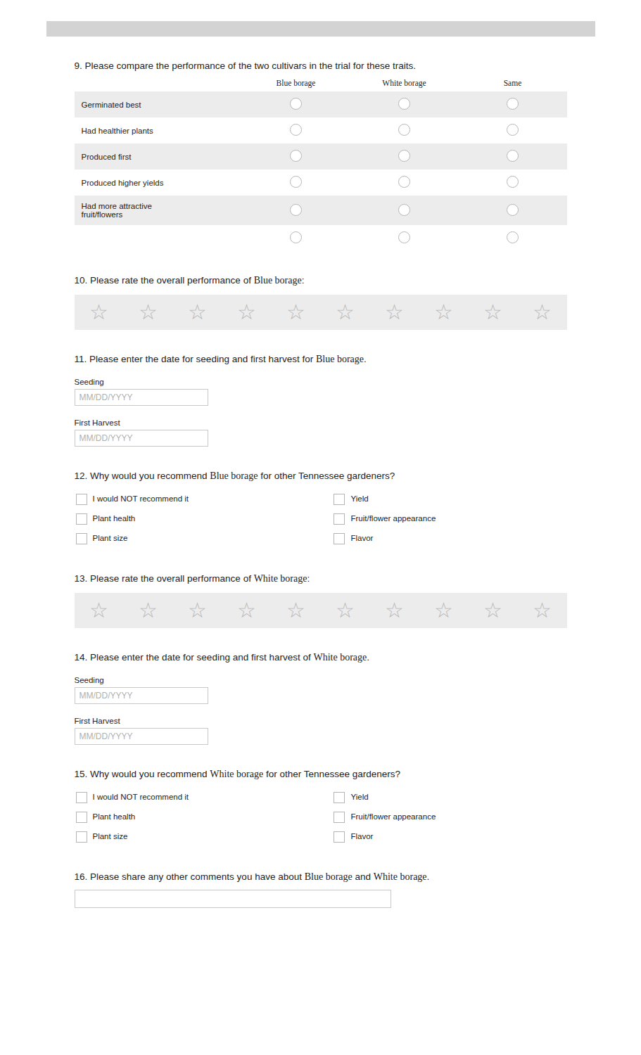9. Please compare the performance of the two cultivars in the trial for these traits.
| | Blue borage | White borage | Same |
| --- | --- | --- | --- |
| Germinated best | | | |
| Had healthier plants | | | |
| Produced first | | | |
| Produced higher yields | | | |
| Had more attractive fruit/flowers | | | |
10. Please rate the overall performance of Blue borage:
☆ ☆ ☆ ☆ ☆ ☆ ☆ ☆ ☆ ☆
11. Please enter the date for seeding and first harvest for Blue borage.
Seeding
First Harvest
12. Why would you recommend Blue borage for other Tennessee gardeners?
| I would NOT recommend it | Yield |
| Plant health | Fruit/flower appearance |
| Plant size | Flavor |
13. Please rate the overall performance of White borage:
☆ ☆ ☆ ☆ ☆ ☆ ☆ ☆ ☆ ☆
14. Please enter the date for seeding and first harvest of White borage.
Seeding
First Harvest
15. Why would you recommend White borage for other Tennessee gardeners?
| I would NOT recommend it | Yield |
| Plant health | Fruit/flower appearance |
| Plant size | Flavor |
16. Please share any other comments you have about Blue borage and White borage.